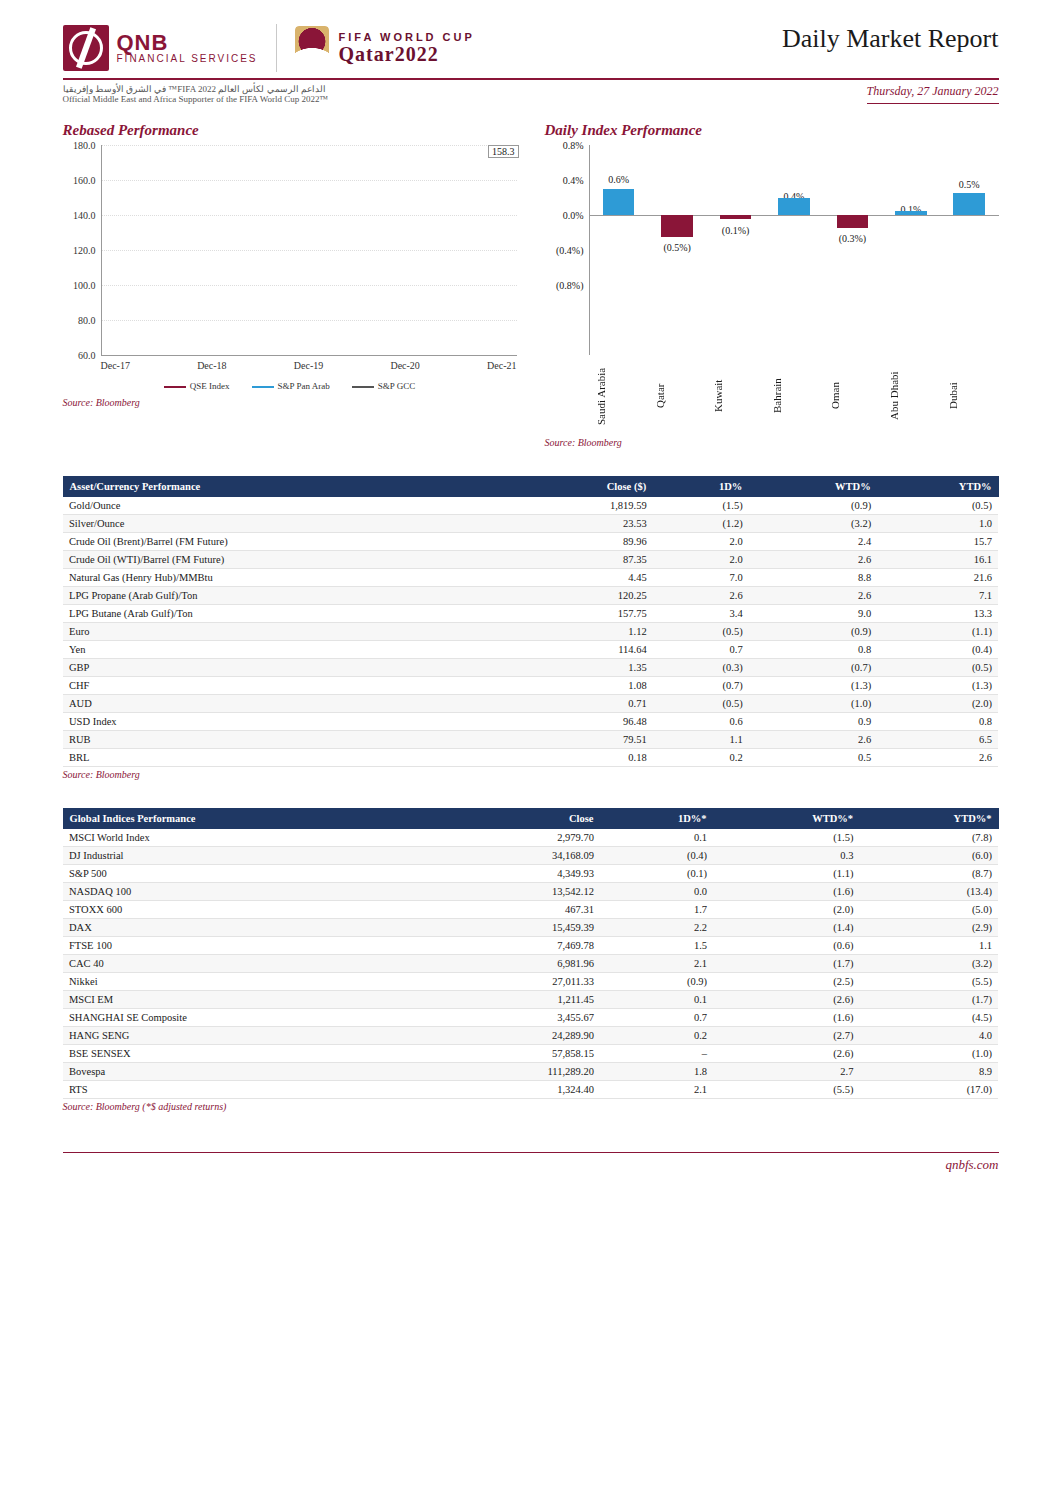QNB
FINANCIAL SERVICES
FIFA WORLD CUP
Qatar2022
Daily Market Report
الداعم الرسمي لكأس العالم FIFA 2022™ في الشرق الأوسط وإفريقيا
Official Middle East and Africa Supporter of the FIFA World Cup 2022™
Thursday, 27 January 2022
Rebased Performance
180.0 160.0 140.0 120.0 100.0 80.0 60.0
171.7
161.8
158.3
Dec-17 Dec-18 Dec-19 Dec-20 Dec-21
QSE Index S&P Pan Arab S&P GCC
Source: Bloomberg
Daily Index Performance
0.8% 0.4% 0.0% (0.4%) (0.8%)
0.6%
(0.5%)
(0.1%)
0.4%
(0.3%)
0.1%
0.5%
Saudi Arabia Qatar Kuwait Bahrain Oman Abu Dhabi Dubai
Source: Bloomberg
| Asset/Currency Performance | Close ($) | 1D% | WTD% | YTD% |
| --- | --- | --- | --- | --- |
| Gold/Ounce | 1,819.59 | (1.5) | (0.9) | (0.5) |
| Silver/Ounce | 23.53 | (1.2) | (3.2) | 1.0 |
| Crude Oil (Brent)/Barrel (FM Future) | 89.96 | 2.0 | 2.4 | 15.7 |
| Crude Oil (WTI)/Barrel (FM Future) | 87.35 | 2.0 | 2.6 | 16.1 |
| Natural Gas (Henry Hub)/MMBtu | 4.45 | 7.0 | 8.8 | 21.6 |
| LPG Propane (Arab Gulf)/Ton | 120.25 | 2.6 | 2.6 | 7.1 |
| LPG Butane (Arab Gulf)/Ton | 157.75 | 3.4 | 9.0 | 13.3 |
| Euro | 1.12 | (0.5) | (0.9) | (1.1) |
| Yen | 114.64 | 0.7 | 0.8 | (0.4) |
| GBP | 1.35 | (0.3) | (0.7) | (0.5) |
| CHF | 1.08 | (0.7) | (1.3) | (1.3) |
| AUD | 0.71 | (0.5) | (1.0) | (2.0) |
| USD Index | 96.48 | 0.6 | 0.9 | 0.8 |
| RUB | 79.51 | 1.1 | 2.6 | 6.5 |
| BRL | 0.18 | 0.2 | 0.5 | 2.6 |
Source: Bloomberg
| Global Indices Performance | Close | 1D%* | WTD%* | YTD%* |
| --- | --- | --- | --- | --- |
| MSCI World Index | 2,979.70 | 0.1 | (1.5) | (7.8) |
| DJ Industrial | 34,168.09 | (0.4) | 0.3 | (6.0) |
| S&P 500 | 4,349.93 | (0.1) | (1.1) | (8.7) |
| NASDAQ 100 | 13,542.12 | 0.0 | (1.6) | (13.4) |
| STOXX 600 | 467.31 | 1.7 | (2.0) | (5.0) |
| DAX | 15,459.39 | 2.2 | (1.4) | (2.9) |
| FTSE 100 | 7,469.78 | 1.5 | (0.6) | 1.1 |
| CAC 40 | 6,981.96 | 2.1 | (1.7) | (3.2) |
| Nikkei | 27,011.33 | (0.9) | (2.5) | (5.5) |
| MSCI EM | 1,211.45 | 0.1 | (2.6) | (1.7) |
| SHANGHAI SE Composite | 3,455.67 | 0.7 | (1.6) | (4.5) |
| HANG SENG | 24,289.90 | 0.2 | (2.7) | 4.0 |
| BSE SENSEX | 57,858.15 | – | (2.6) | (1.0) |
| Bovespa | 111,289.20 | 1.8 | 2.7 | 8.9 |
| RTS | 1,324.40 | 2.1 | (5.5) | (17.0) |
Source: Bloomberg (*$ adjusted returns)
qnbfs.com